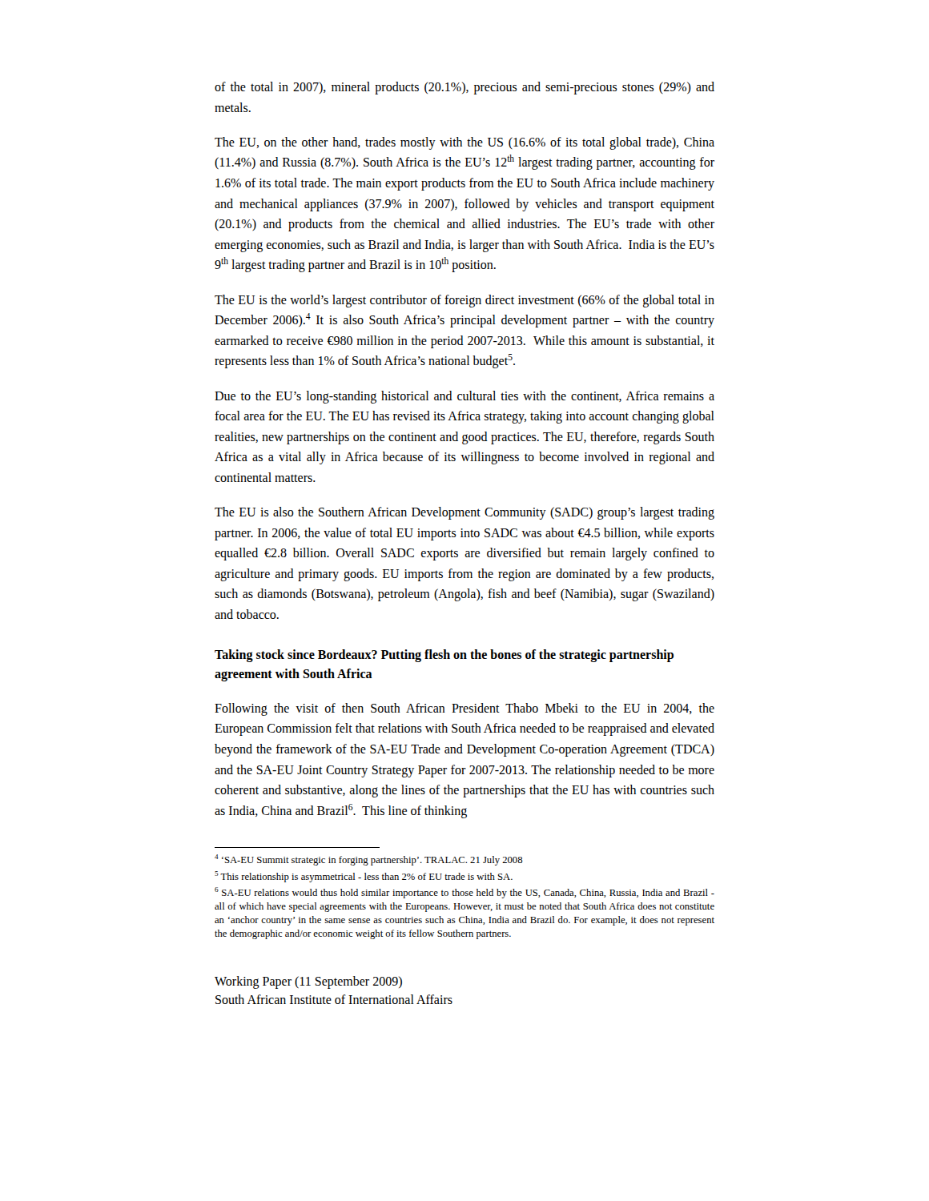of the total in 2007), mineral products (20.1%), precious and semi-precious stones (29%) and metals.
The EU, on the other hand, trades mostly with the US (16.6% of its total global trade), China (11.4%) and Russia (8.7%). South Africa is the EU’s 12th largest trading partner, accounting for 1.6% of its total trade. The main export products from the EU to South Africa include machinery and mechanical appliances (37.9% in 2007), followed by vehicles and transport equipment (20.1%) and products from the chemical and allied industries. The EU’s trade with other emerging economies, such as Brazil and India, is larger than with South Africa. India is the EU’s 9th largest trading partner and Brazil is in 10th position.
The EU is the world’s largest contributor of foreign direct investment (66% of the global total in December 2006).4 It is also South Africa’s principal development partner – with the country earmarked to receive €980 million in the period 2007-2013. While this amount is substantial, it represents less than 1% of South Africa’s national budget5.
Due to the EU’s long-standing historical and cultural ties with the continent, Africa remains a focal area for the EU. The EU has revised its Africa strategy, taking into account changing global realities, new partnerships on the continent and good practices. The EU, therefore, regards South Africa as a vital ally in Africa because of its willingness to become involved in regional and continental matters.
The EU is also the Southern African Development Community (SADC) group’s largest trading partner. In 2006, the value of total EU imports into SADC was about €4.5 billion, while exports equalled €2.8 billion. Overall SADC exports are diversified but remain largely confined to agriculture and primary goods. EU imports from the region are dominated by a few products, such as diamonds (Botswana), petroleum (Angola), fish and beef (Namibia), sugar (Swaziland) and tobacco.
Taking stock since Bordeaux? Putting flesh on the bones of the strategic partnership agreement with South Africa
Following the visit of then South African President Thabo Mbeki to the EU in 2004, the European Commission felt that relations with South Africa needed to be reappraised and elevated beyond the framework of the SA-EU Trade and Development Co-operation Agreement (TDCA) and the SA-EU Joint Country Strategy Paper for 2007-2013. The relationship needed to be more coherent and substantive, along the lines of the partnerships that the EU has with countries such as India, China and Brazil6. This line of thinking
4 ‘SA-EU Summit strategic in forging partnership’. TRALAC. 21 July 2008
5 This relationship is asymmetrical - less than 2% of EU trade is with SA.
6 SA-EU relations would thus hold similar importance to those held by the US, Canada, China, Russia, India and Brazil - all of which have special agreements with the Europeans. However, it must be noted that South Africa does not constitute an ‘anchor country’ in the same sense as countries such as China, India and Brazil do. For example, it does not represent the demographic and/or economic weight of its fellow Southern partners.
Working Paper (11 September 2009)
South African Institute of International Affairs